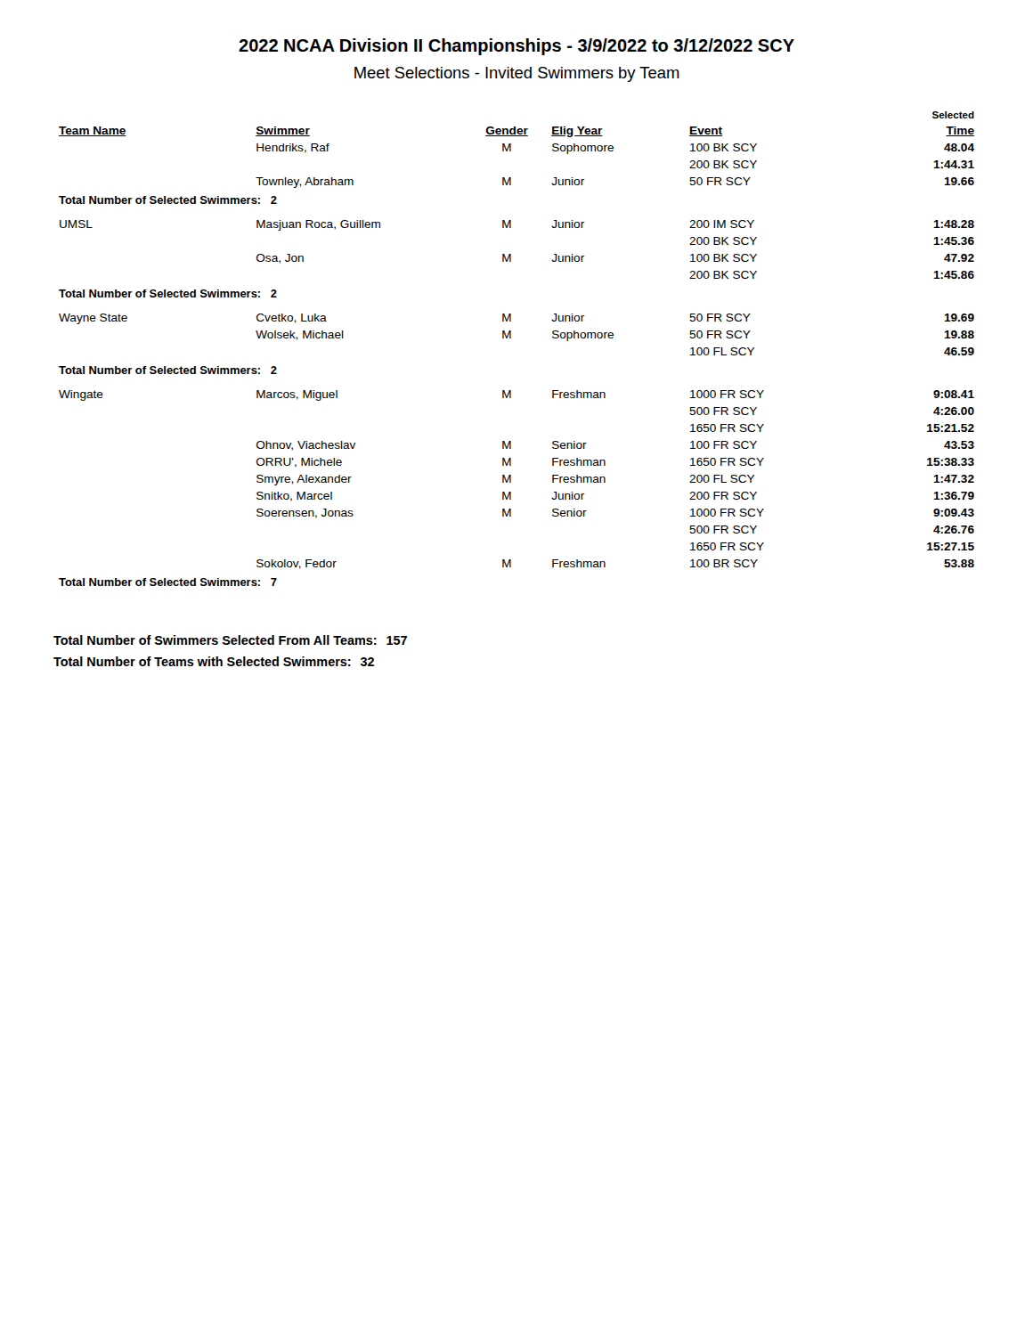2022 NCAA Division II Championships - 3/9/2022 to 3/12/2022 SCY
Meet Selections - Invited Swimmers by Team
| | | | | | Selected |
| Team Name | Swimmer | Gender | Elig Year | Event | Time |
| | Hendriks, Raf | M | Sophomore | 100 BK SCY | 48.04 |
| | | | | 200 BK SCY | 1:44.31 |
| | Townley, Abraham | M | Junior | 50 FR SCY | 19.66 |
| Total Number of Selected Swimmers: 2 | | |
| UMSL | Masjuan Roca, Guillem | M | Junior | 200 IM SCY | 1:48.28 |
| | | | | 200 BK SCY | 1:45.36 |
| | Osa, Jon | M | Junior | 100 BK SCY | 47.92 |
| | | | | 200 BK SCY | 1:45.86 |
| Total Number of Selected Swimmers: 2 | | |
| Wayne State | Cvetko, Luka | M | Junior | 50 FR SCY | 19.69 |
| | Wolsek, Michael | M | Sophomore | 50 FR SCY | 19.88 |
| | | | | 100 FL SCY | 46.59 |
| Total Number of Selected Swimmers: 2 | | |
| Wingate | Marcos, Miguel | M | Freshman | 1000 FR SCY | 9:08.41 |
| | | | | 500 FR SCY | 4:26.00 |
| | | | | 1650 FR SCY | 15:21.52 |
| | Ohnov, Viacheslav | M | Senior | 100 FR SCY | 43.53 |
| | ORRU', Michele | M | Freshman | 1650 FR SCY | 15:38.33 |
| | Smyre, Alexander | M | Freshman | 200 FL SCY | 1:47.32 |
| | Snitko, Marcel | M | Junior | 200 FR SCY | 1:36.79 |
| | Soerensen, Jonas | M | Senior | 1000 FR SCY | 9:09.43 |
| | | | | 500 FR SCY | 4:26.76 |
| | | | | 1650 FR SCY | 15:27.15 |
| | Sokolov, Fedor | M | Freshman | 100 BR SCY | 53.88 |
| Total Number of Selected Swimmers: 7 | | |
Total Number of Swimmers Selected From All Teams:157
Total Number of Teams with Selected Swimmers:32